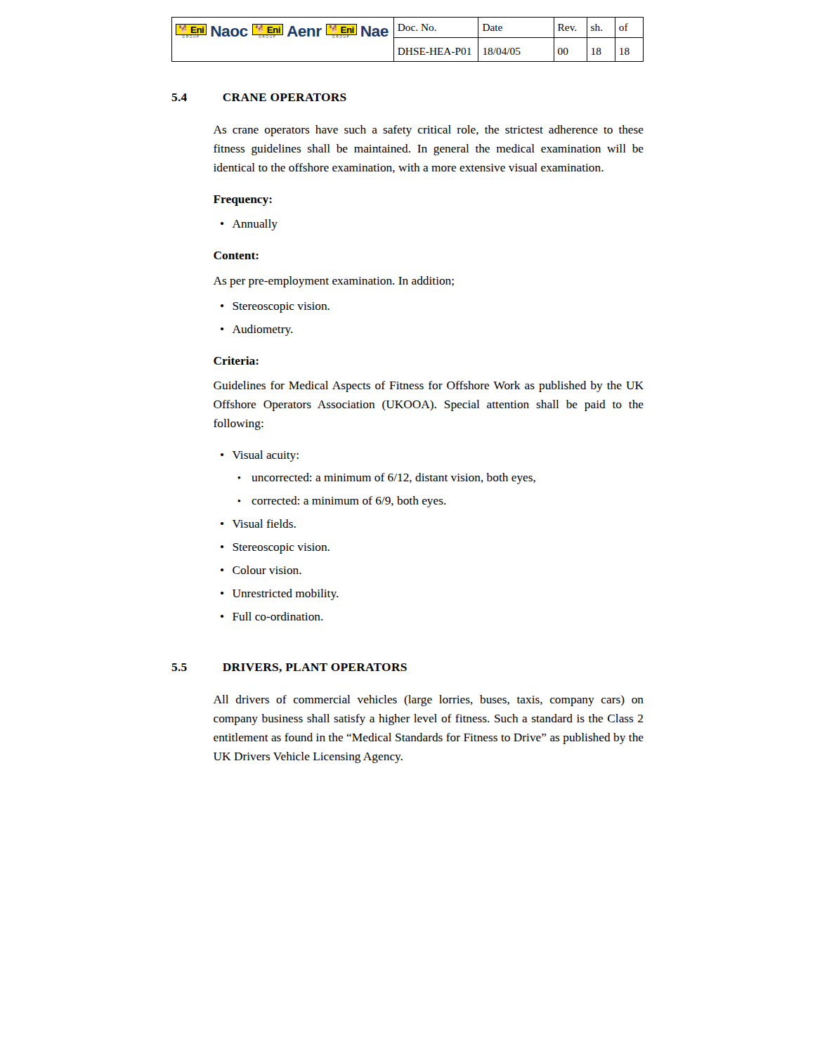| 🐕 Eni GROUP Naoc 🐕 Eni GROUP Aenr 🐕 Eni GROUP Nae | Doc. No. | Date | Rev. | sh. | of |
| DHSE-HEA-P01 | 18/04/05 | 00 | 18 | 18 |
5.4 CRANE OPERATORS
As crane operators have such a safety critical role, the strictest adherence to these fitness guidelines shall be maintained. In general the medical examination will be identical to the offshore examination, with a more extensive visual examination.
Frequency:
Annually
Content:
As per pre-employment examination. In addition;
Stereoscopic vision.
Audiometry.
Criteria:
Guidelines for Medical Aspects of Fitness for Offshore Work as published by the UK Offshore Operators Association (UKOOA). Special attention shall be paid to the following:
Visual acuity:
uncorrected: a minimum of 6/12, distant vision, both eyes,
corrected: a minimum of 6/9, both eyes.
Visual fields.
Stereoscopic vision.
Colour vision.
Unrestricted mobility.
Full co-ordination.
5.5 DRIVERS, PLANT OPERATORS
All drivers of commercial vehicles (large lorries, buses, taxis, company cars) on company business shall satisfy a higher level of fitness. Such a standard is the Class 2 entitlement as found in the “Medical Standards for Fitness to Drive” as published by the UK Drivers Vehicle Licensing Agency.